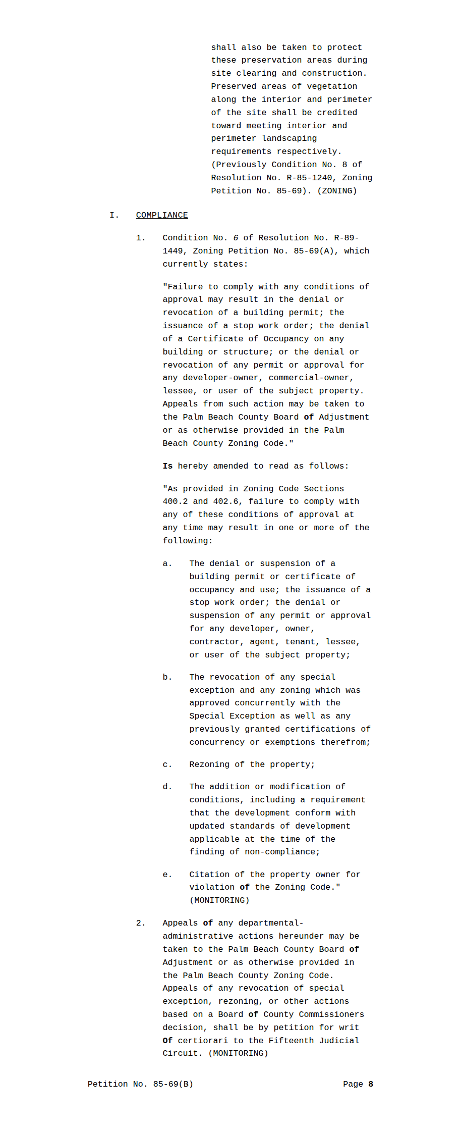shall also be taken to protect these preservation areas during site clearing and construction. Preserved areas of vegetation along the interior and perimeter of the site shall be credited toward meeting interior and perimeter landscaping requirements respectively. (Previously Condition No. 8 of Resolution No. R-85-1240, Zoning Petition No. 85-69). (ZONING)
I. COMPLIANCE
1.
Condition No. 6 of Resolution No. R-89-1449, Zoning Petition No. 85-69(A), which currently states:
"Failure to comply with any conditions of approval may result in the denial or revocation of a building permit; the issuance of a stop work order; the denial of a Certificate of Occupancy on any building or structure; or the denial or revocation of any permit or approval for any developer-owner, commercial-owner, lessee, or user of the subject property. Appeals from such action may be taken to the Palm Beach County Board of Adjustment or as otherwise provided in the Palm Beach County Zoning Code."
Is hereby amended to read as follows:
"As provided in Zoning Code Sections 400.2 and 402.6, failure to comply with any of these conditions of approval at any time may result in one or more of the following:
a. The denial or suspension of a building permit or certificate of occupancy and use; the issuance of a stop work order; the denial or suspension of any permit or approval for any developer, owner, contractor, agent, tenant, lessee, or user of the subject property;
b. The revocation of any special exception and any zoning which was approved concurrently with the Special Exception as well as any previously granted certifications of concurrency or exemptions therefrom;
c. Rezoning of the property;
d. The addition or modification of conditions, including a requirement that the development conform with updated standards of development applicable at the time of the finding of non-compliance;
e. Citation of the property owner for violation of the Zoning Code." (MONITORING)
2. Appeals of any departmental-administrative actions hereunder may be taken to the Palm Beach County Board of Adjustment or as otherwise provided in the Palm Beach County Zoning Code. Appeals of any revocation of special exception, rezoning, or other actions based on a Board of County Commissioners decision, shall be by petition for writ Of certiorari to the Fifteenth Judicial Circuit. (MONITORING)
Petition No. 85-69(B)
Page 8